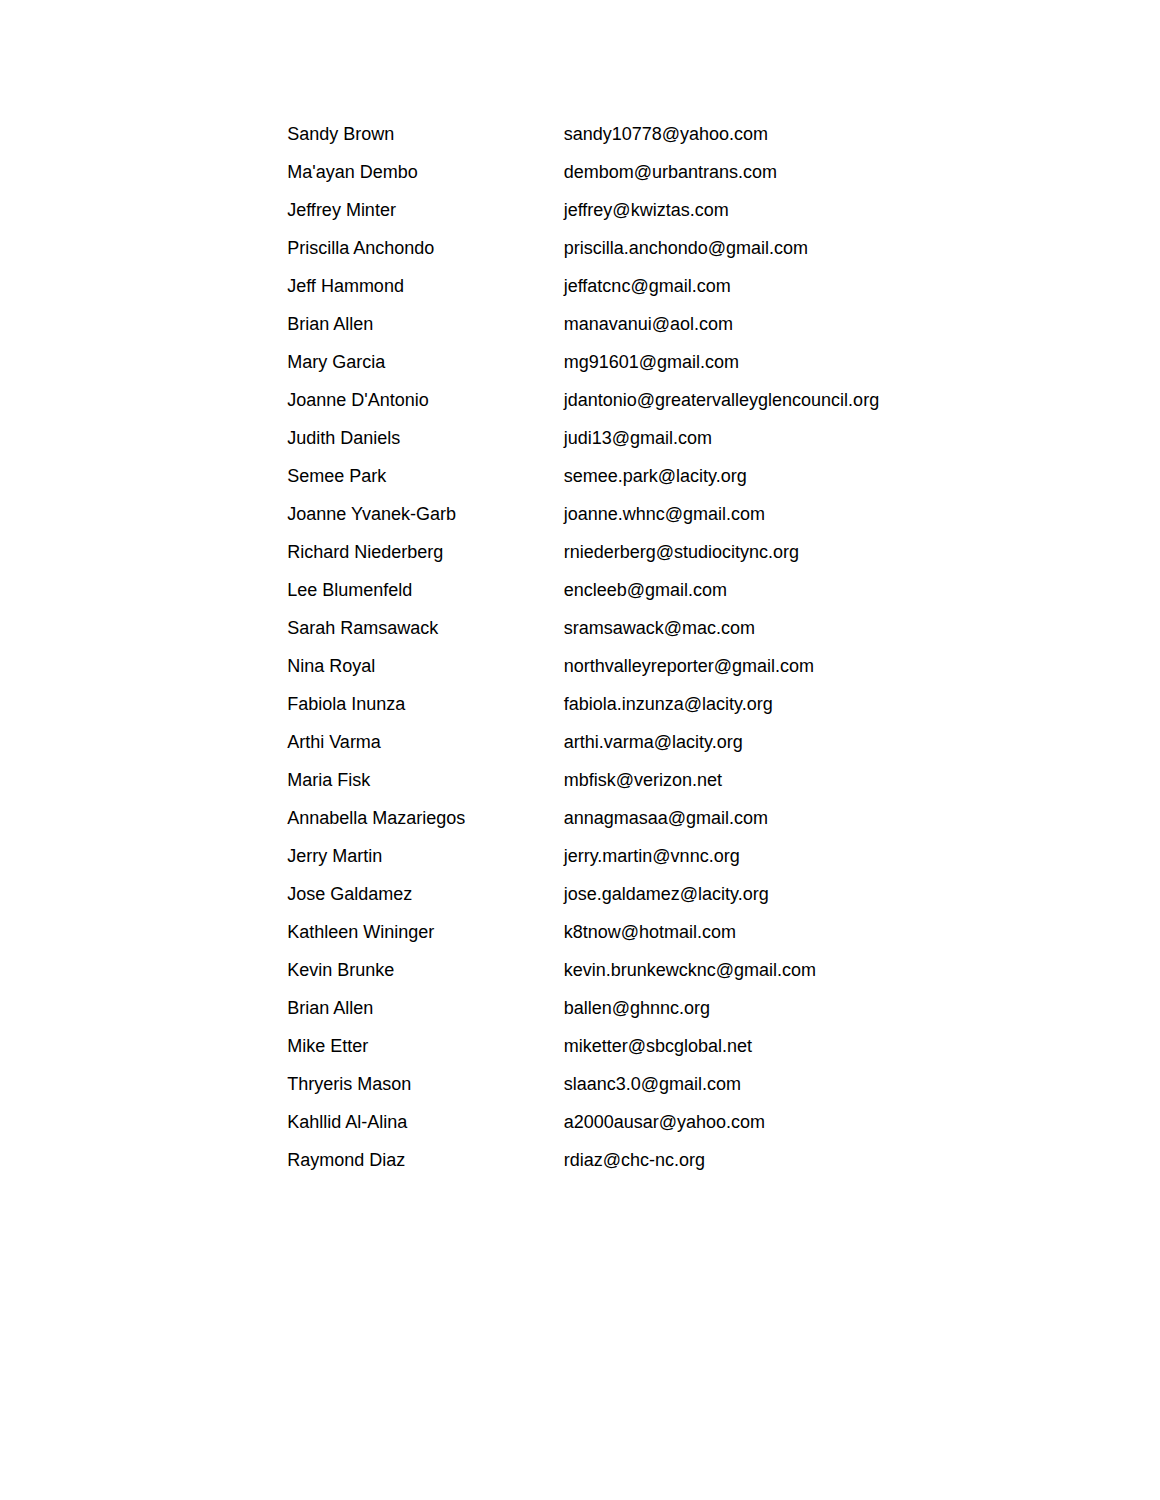| Sandy Brown Ma'ayan Dembo Jeffrey Minter Priscilla Anchondo Jeff Hammond Brian Allen Mary Garcia Joanne D'Antonio Judith Daniels Semee Park Joanne Yvanek-Garb Richard Niederberg Lee Blumenfeld Sarah Ramsawack Nina Royal Fabiola Inunza Arthi Varma Maria Fisk Annabella Mazariegos Jerry Martin Jose Galdamez Kathleen Wininger Kevin Brunke Brian Allen Mike Etter Thryeris Mason Kahllid Al-Alina Raymond Diaz | sandy10778@yahoo.com dembom@urbantrans.com jeffrey@kwiztas.com priscilla.anchondo@gmail.com jeffatcnc@gmail.com manavanui@aol.com mg91601@gmail.com jdantonio@greatervalleyglencouncil.org judi13@gmail.com semee.park@lacity.org joanne.whnc@gmail.com rniederberg@studiocitync.org encleeb@gmail.com sramsawack@mac.com northvalleyreporter@gmail.com fabiola.inzunza@lacity.org arthi.varma@lacity.org mbfisk@verizon.net annagmasaa@gmail.com jerry.martin@vnnc.org jose.galdamez@lacity.org k8tnow@hotmail.com kevin.brunkewcknc@gmail.com ballen@ghnnc.org miketter@sbcglobal.net slaanc3.0@gmail.com a2000ausar@yahoo.com rdiaz@chc-nc.org |